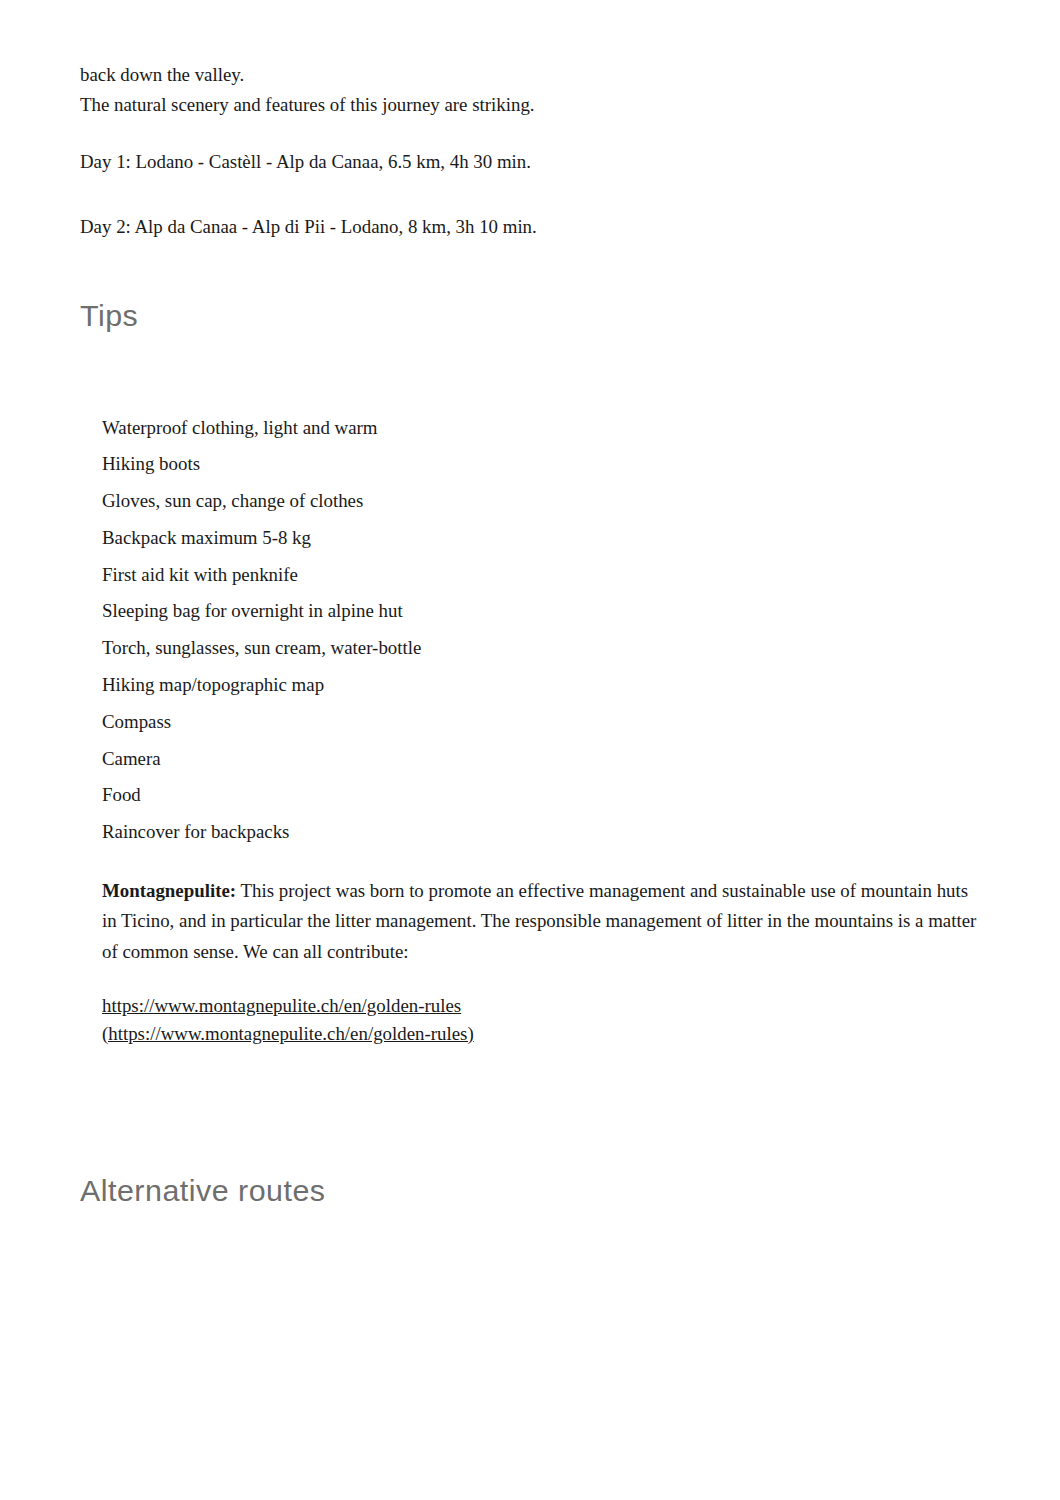back down the valley.
The natural scenery and features of this journey are striking.
Day 1: Lodano - Castèll - Alp da Canaa, 6.5 km, 4h 30 min.
Day 2: Alp da Canaa - Alp di Pii - Lodano, 8 km, 3h 10 min.
Tips
Waterproof clothing, light and warm
Hiking boots
Gloves, sun cap, change of clothes
Backpack maximum 5-8 kg
First aid kit with penknife
Sleeping bag for overnight in alpine hut
Torch, sunglasses, sun cream, water-bottle
Hiking map/topographic map
Compass
Camera
Food
Raincover for backpacks
Montagnepulite: This project was born to promote an effective management and sustainable use of mountain huts in Ticino, and in particular the litter management. The responsible management of litter in the mountains is a matter of common sense. We can all contribute:
https://www.montagnepulite.ch/en/golden-rules
(https://www.montagnepulite.ch/en/golden-rules)
Alternative routes